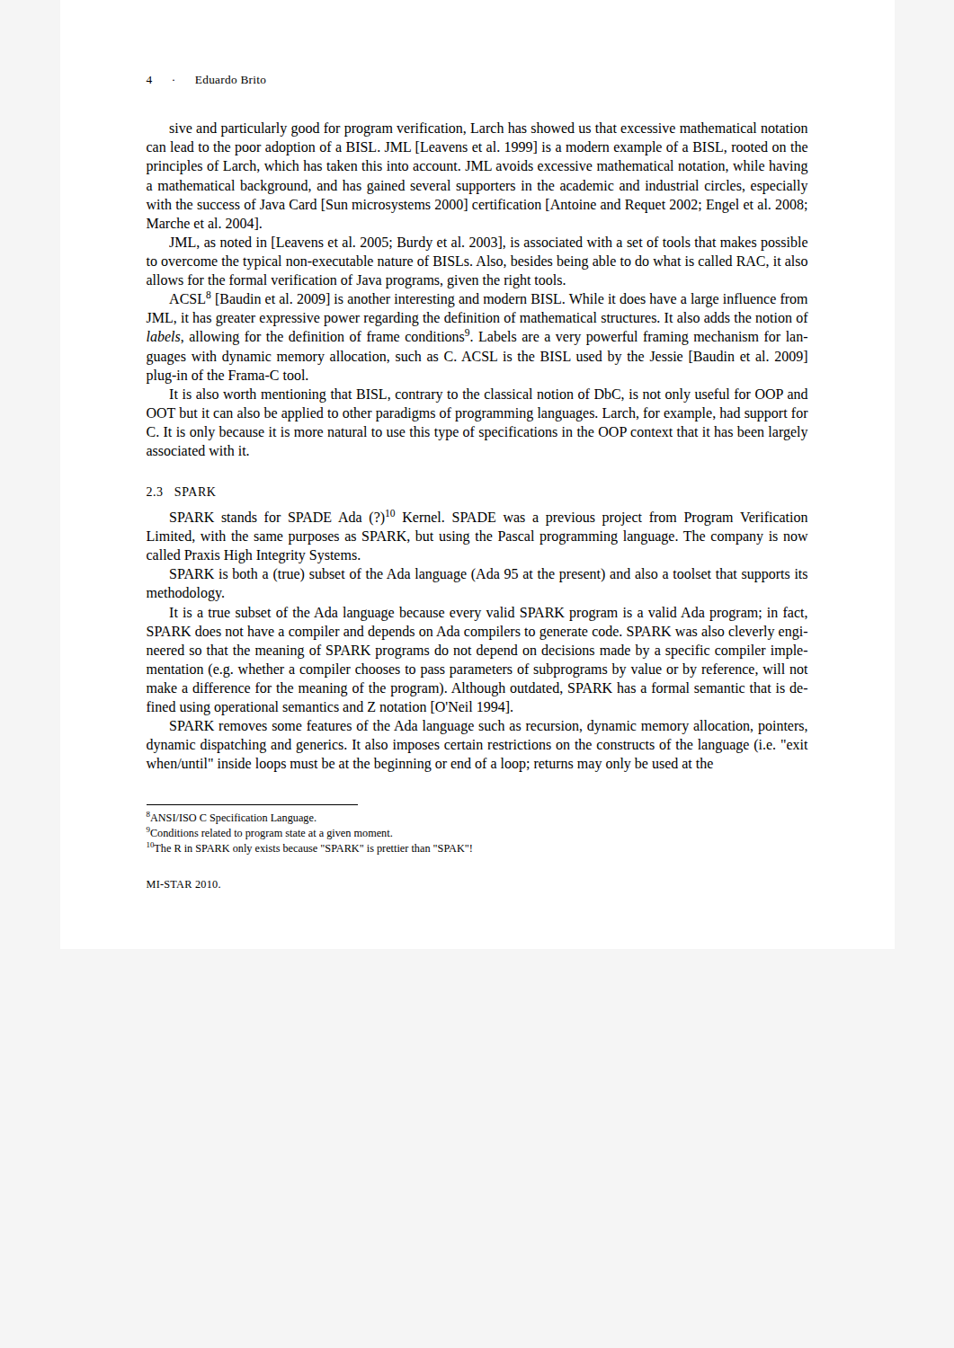4·Eduardo Brito
sive and particularly good for program verification, Larch has showed us that excessive mathematical notation can lead to the poor adoption of a BISL. JML [Leavens et al. 1999] is a modern example of a BISL, rooted on the principles of Larch, which has taken this into account. JML avoids excessive mathematical notation, while having a mathematical background, and has gained several supporters in the academic and industrial circles, especially with the success of Java Card [Sun microsystems 2000] certification [Antoine and Requet 2002; Engel et al. 2008; Marche et al. 2004].
JML, as noted in [Leavens et al. 2005; Burdy et al. 2003], is associated with a set of tools that makes possible to overcome the typical non-executable nature of BISLs. Also, besides being able to do what is called RAC, it also allows for the formal verification of Java programs, given the right tools.
ACSL8 [Baudin et al. 2009] is another interesting and modern BISL. While it does have a large influence from JML, it has greater expressive power regarding the definition of mathematical structures. It also adds the notion of labels, allowing for the definition of frame conditions9. Labels are a very powerful framing mechanism for languages with dynamic memory allocation, such as C. ACSL is the BISL used by the Jessie [Baudin et al. 2009] plug-in of the Frama-C tool.
It is also worth mentioning that BISL, contrary to the classical notion of DbC, is not only useful for OOP and OOT but it can also be applied to other paradigms of programming languages. Larch, for example, had support for C. It is only because it is more natural to use this type of specifications in the OOP context that it has been largely associated with it.
2.3 SPARK
SPARK stands for SPADE Ada (?)10 Kernel. SPADE was a previous project from Program Verification Limited, with the same purposes as SPARK, but using the Pascal programming language. The company is now called Praxis High Integrity Systems.
SPARK is both a (true) subset of the Ada language (Ada 95 at the present) and also a toolset that supports its methodology.
It is a true subset of the Ada language because every valid SPARK program is a valid Ada program; in fact, SPARK does not have a compiler and depends on Ada compilers to generate code. SPARK was also cleverly engineered so that the meaning of SPARK programs do not depend on decisions made by a specific compiler implementation (e.g. whether a compiler chooses to pass parameters of subprograms by value or by reference, will not make a difference for the meaning of the program). Although outdated, SPARK has a formal semantic that is defined using operational semantics and Z notation [O'Neil 1994].
SPARK removes some features of the Ada language such as recursion, dynamic memory allocation, pointers, dynamic dispatching and generics. It also imposes certain restrictions on the constructs of the language (i.e. "exit when/until" inside loops must be at the beginning or end of a loop; returns may only be used at the
8ANSI/ISO C Specification Language.
9Conditions related to program state at a given moment.
10The R in SPARK only exists because "SPARK" is prettier than "SPAK"!
MI-STAR 2010.